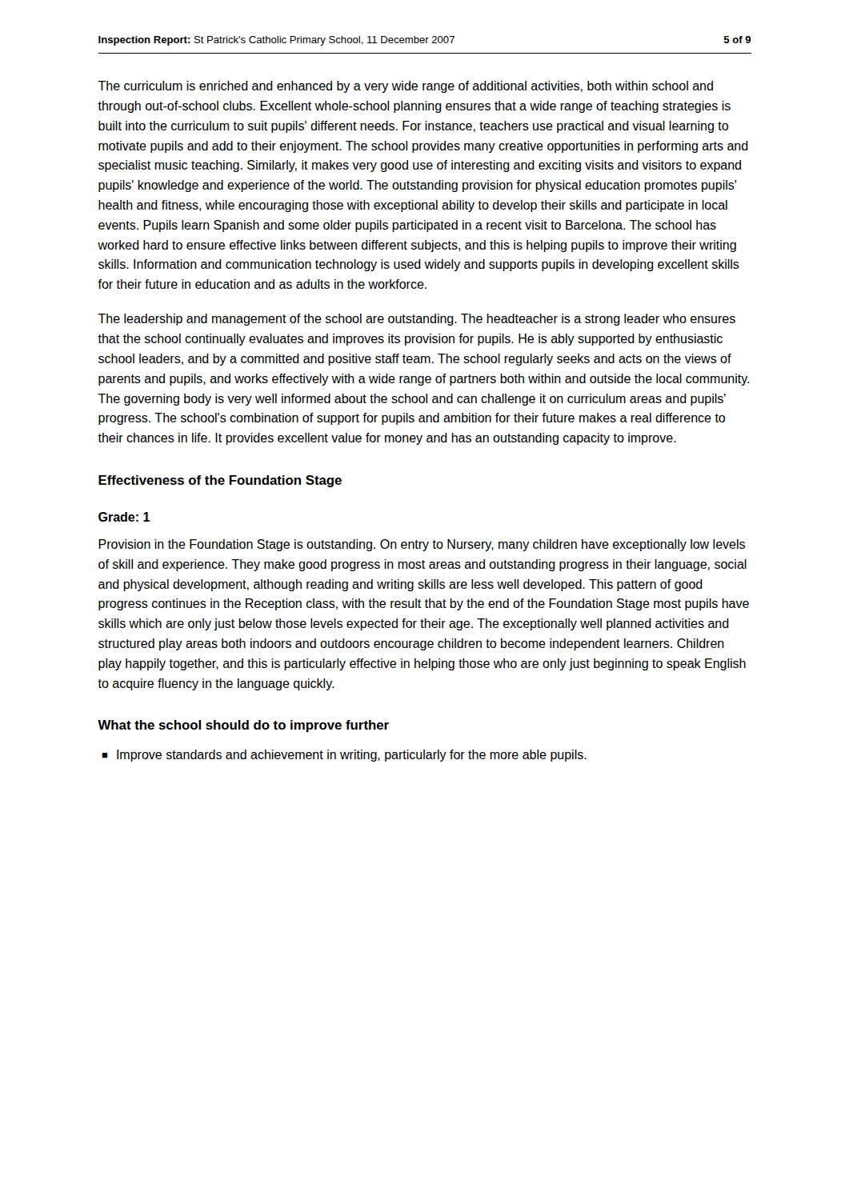Inspection Report: St Patrick's Catholic Primary School, 11 December 2007
5 of 9
The curriculum is enriched and enhanced by a very wide range of additional activities, both within school and through out-of-school clubs. Excellent whole-school planning ensures that a wide range of teaching strategies is built into the curriculum to suit pupils' different needs. For instance, teachers use practical and visual learning to motivate pupils and add to their enjoyment. The school provides many creative opportunities in performing arts and specialist music teaching. Similarly, it makes very good use of interesting and exciting visits and visitors to expand pupils' knowledge and experience of the world. The outstanding provision for physical education promotes pupils' health and fitness, while encouraging those with exceptional ability to develop their skills and participate in local events. Pupils learn Spanish and some older pupils participated in a recent visit to Barcelona. The school has worked hard to ensure effective links between different subjects, and this is helping pupils to improve their writing skills. Information and communication technology is used widely and supports pupils in developing excellent skills for their future in education and as adults in the workforce.
The leadership and management of the school are outstanding. The headteacher is a strong leader who ensures that the school continually evaluates and improves its provision for pupils. He is ably supported by enthusiastic school leaders, and by a committed and positive staff team. The school regularly seeks and acts on the views of parents and pupils, and works effectively with a wide range of partners both within and outside the local community. The governing body is very well informed about the school and can challenge it on curriculum areas and pupils' progress. The school's combination of support for pupils and ambition for their future makes a real difference to their chances in life. It provides excellent value for money and has an outstanding capacity to improve.
Effectiveness of the Foundation Stage
Grade: 1
Provision in the Foundation Stage is outstanding. On entry to Nursery, many children have exceptionally low levels of skill and experience. They make good progress in most areas and outstanding progress in their language, social and physical development, although reading and writing skills are less well developed. This pattern of good progress continues in the Reception class, with the result that by the end of the Foundation Stage most pupils have skills which are only just below those levels expected for their age. The exceptionally well planned activities and structured play areas both indoors and outdoors encourage children to become independent learners. Children play happily together, and this is particularly effective in helping those who are only just beginning to speak English to acquire fluency in the language quickly.
What the school should do to improve further
Improve standards and achievement in writing, particularly for the more able pupils.